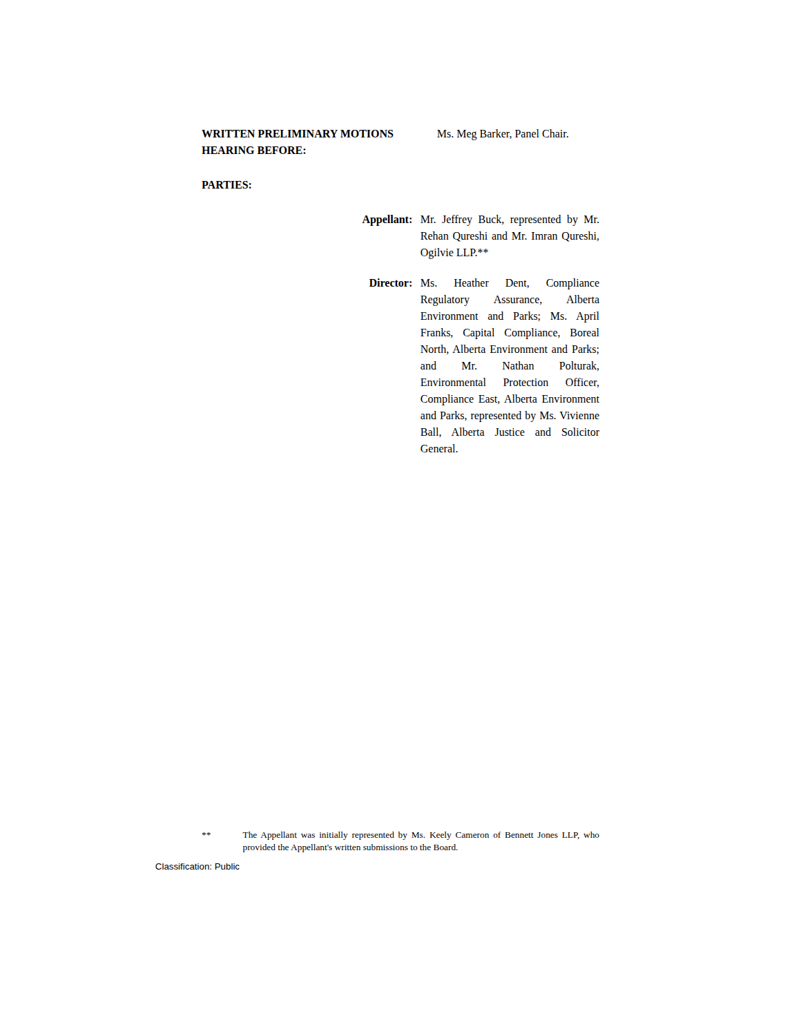WRITTEN PRELIMINARY MOTIONS
HEARING BEFORE:
Ms. Meg Barker, Panel Chair.
PARTIES:
Appellant:
Mr. Jeffrey Buck, represented by Mr. Rehan Qureshi and Mr. Imran Qureshi, Ogilvie LLP.**
Director:
Ms. Heather Dent, Compliance Regulatory Assurance, Alberta Environment and Parks; Ms. April Franks, Capital Compliance, Boreal North, Alberta Environment and Parks; and Mr. Nathan Polturak, Environmental Protection Officer, Compliance East, Alberta Environment and Parks, represented by Ms. Vivienne Ball, Alberta Justice and Solicitor General.
**
The Appellant was initially represented by Ms. Keely Cameron of Bennett Jones LLP, who provided the Appellant's written submissions to the Board.
Classification: Public